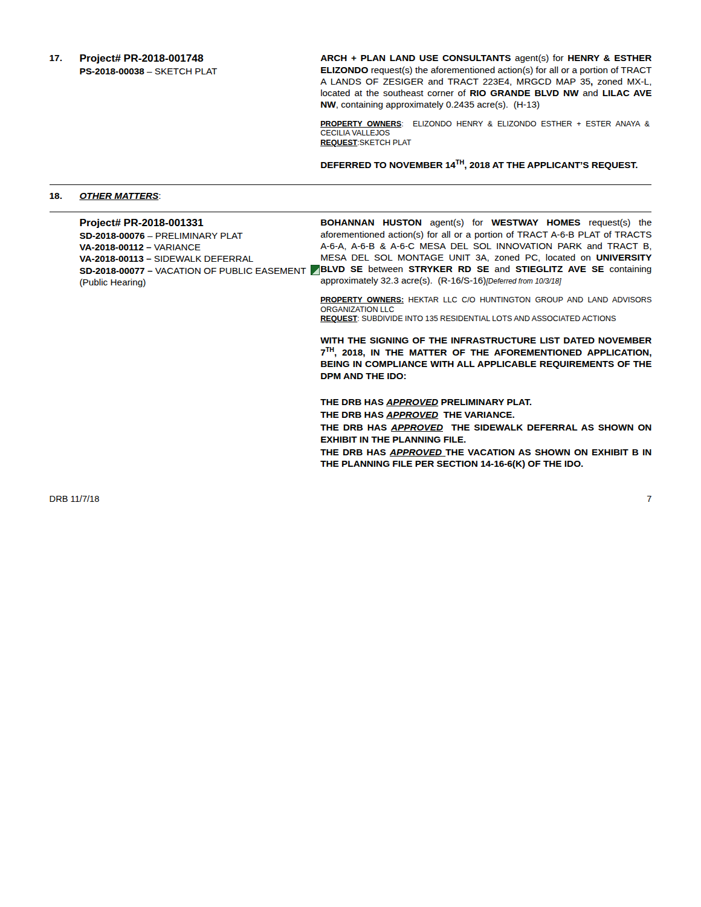| 17. | Project# PR-2018-001748 PS-2018-00038 – SKETCH PLAT | ARCH + PLAN LAND USE CONSULTANTS agent(s) for HENRY & ESTHER ELIZONDO request(s) the aforementioned action(s) for all or a portion of TRACT A LANDS OF ZESIGER and TRACT 223E4, MRGCD MAP 35 , zoned MX-L, located at the southeast corner of RIO GRANDE BLVD NW and LILAC AVE NW , containing approximately 0.2435 acre(s). (H-13) PROPERTY OWNERS : ELIZONDO HENRY & ELIZONDO ESTHER + ESTER ANAYA & CECILIA VALLEJOS REQUEST :SKETCH PLAT DEFERRED TO NOVEMBER 14 TH , 2018 AT THE APPLICANT’S REQUEST. |
| 18. | OTHER MATTERS : |
| | Project# PR-2018-001331 SD-2018-00076 – PRELIMINARY PLAT VA-2018-00112 – VARIANCE VA-2018-00113 – SIDEWALK DEFERRAL SD-2018-00077 – VACATION OF PUBLIC EASEMENT (Public Hearing) | BOHANNAN HUSTON agent(s) for WESTWAY HOMES request(s) the aforementioned action(s) for all or a portion of TRACT A-6-B PLAT of TRACTS A-6-A, A-6-B & A-6-C MESA DEL SOL INNOVATION PARK and TRACT B, MESA DEL SOL MONTAGE UNIT 3A, zoned PC, located on UNIVERSITY BLVD SE between STRYKER RD SE and STIEGLITZ AVE SE containing approximately 32.3 acre(s). (R-16/S-16) [Deferred from 10/3/18] PROPERTY OWNERS: HEKTAR LLC C/O HUNTINGTON GROUP AND LAND ADVISORS ORGANIZATION LLC REQUEST : SUBDIVIDE INTO 135 RESIDENTIAL LOTS AND ASSOCIATED ACTIONS WITH THE SIGNING OF THE INFRASTRUCTURE LIST DATED NOVEMBER 7 TH , 2018, IN THE MATTER OF THE AFOREMENTIONED APPLICATION, BEING IN COMPLIANCE WITH ALL APPLICABLE REQUIREMENTS OF THE DPM AND THE IDO: THE DRB HAS APPROVED PRELIMINARY PLAT. THE DRB HAS APPROVED THE VARIANCE. THE DRB HAS APPROVED THE SIDEWALK DEFERRAL AS SHOWN ON EXHIBIT IN THE PLANNING FILE. THE DRB HAS APPROVED THE VACATION AS SHOWN ON EXHIBIT B IN THE PLANNING FILE PER SECTION 14-16-6(K) OF THE IDO. |
DRB 11/7/18 7